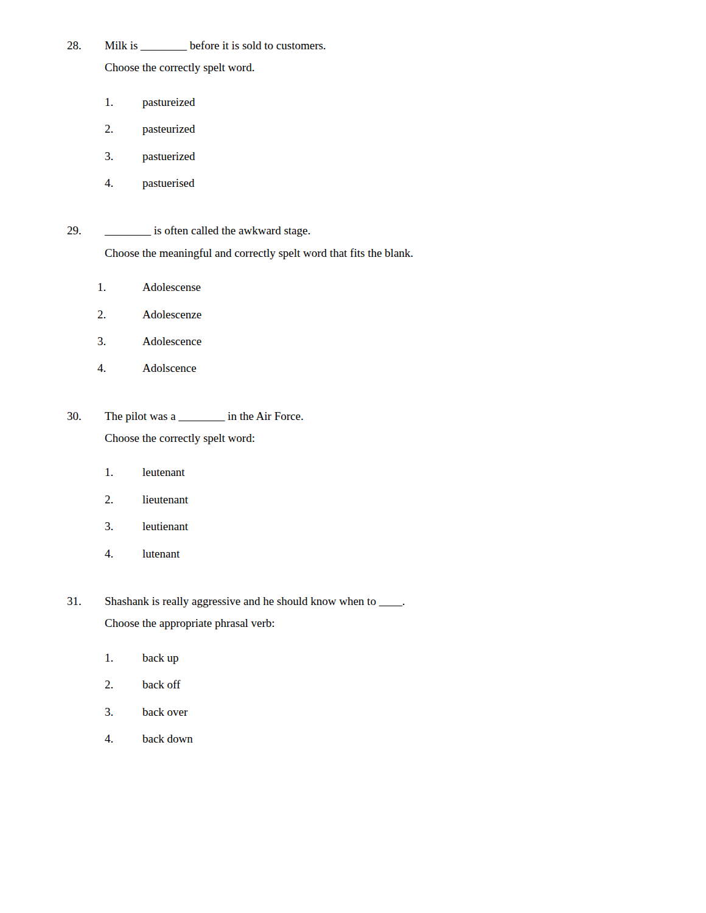28.
Milk is ________ before it is sold to customers.
Choose the correctly spelt word.
1. pastureized
2. pasteurized
3. pastuerized
4. pastuerised
29.
________ is often called the awkward stage.
Choose the meaningful and correctly spelt word that fits the blank.
1. Adolescense
2. Adolescenze
3. Adolescence
4. Adolscence
30.
The pilot was a ________ in the Air Force.
Choose the correctly spelt word:
1. leutenant
2. lieutenant
3. leutienant
4. lutenant
31.
Shashank is really aggressive and he should know when to ____.
Choose the appropriate phrasal verb:
1. back up
2. back off
3. back over
4. back down